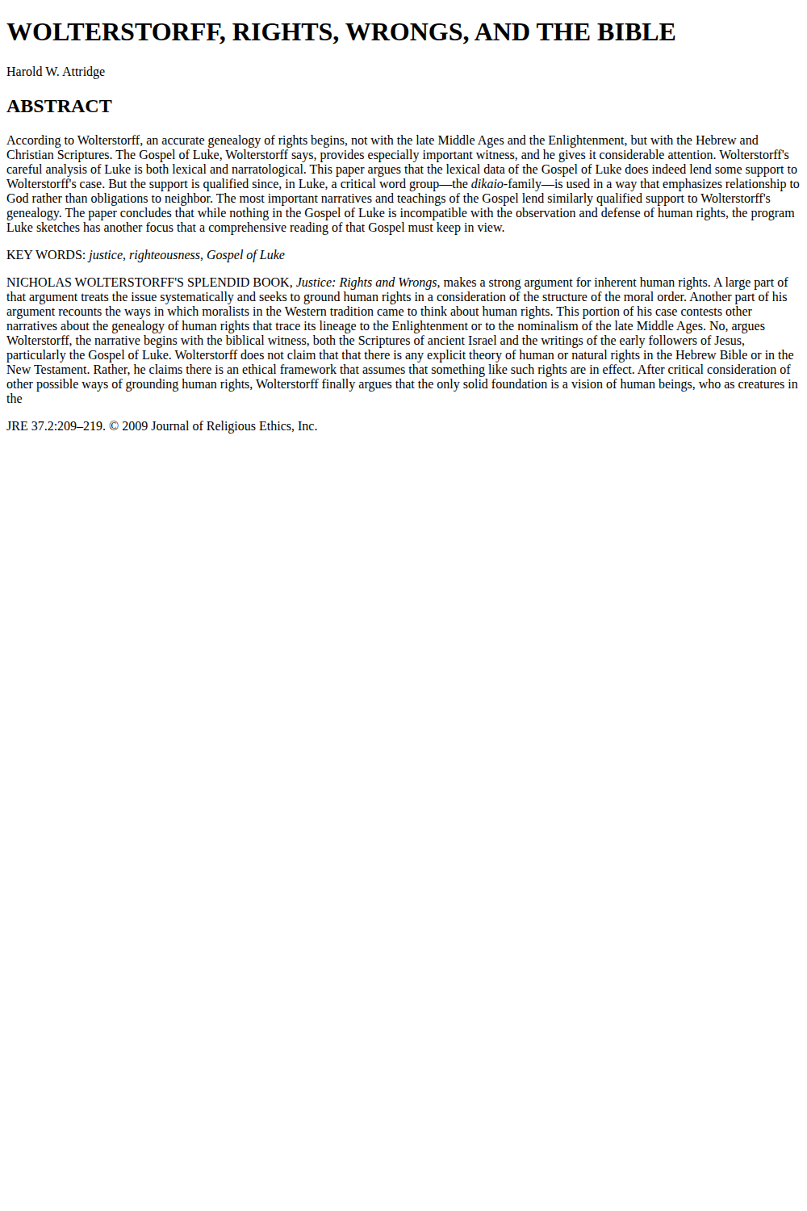WOLTERSTORFF, RIGHTS, WRONGS, AND THE BIBLE
Harold W. Attridge
ABSTRACT
According to Wolterstorff, an accurate genealogy of rights begins, not with the late Middle Ages and the Enlightenment, but with the Hebrew and Christian Scriptures. The Gospel of Luke, Wolterstorff says, provides especially important witness, and he gives it considerable attention. Wolterstorff's careful analysis of Luke is both lexical and narratological. This paper argues that the lexical data of the Gospel of Luke does indeed lend some support to Wolterstorff's case. But the support is qualified since, in Luke, a critical word group—the dikaio-family—is used in a way that emphasizes relationship to God rather than obligations to neighbor. The most important narratives and teachings of the Gospel lend similarly qualified support to Wolterstorff's genealogy. The paper concludes that while nothing in the Gospel of Luke is incompatible with the observation and defense of human rights, the program Luke sketches has another focus that a comprehensive reading of that Gospel must keep in view.
KEY WORDS: justice, righteousness, Gospel of Luke
NICHOLAS WOLTERSTORFF'S SPLENDID BOOK, Justice: Rights and Wrongs, makes a strong argument for inherent human rights. A large part of that argument treats the issue systematically and seeks to ground human rights in a consideration of the structure of the moral order. Another part of his argument recounts the ways in which moralists in the Western tradition came to think about human rights. This portion of his case contests other narratives about the genealogy of human rights that trace its lineage to the Enlightenment or to the nominalism of the late Middle Ages. No, argues Wolterstorff, the narrative begins with the biblical witness, both the Scriptures of ancient Israel and the writings of the early followers of Jesus, particularly the Gospel of Luke. Wolterstorff does not claim that that there is any explicit theory of human or natural rights in the Hebrew Bible or in the New Testament. Rather, he claims there is an ethical framework that assumes that something like such rights are in effect. After critical consideration of other possible ways of grounding human rights, Wolterstorff finally argues that the only solid foundation is a vision of human beings, who as creatures in the
JRE 37.2:209–219. © 2009 Journal of Religious Ethics, Inc.